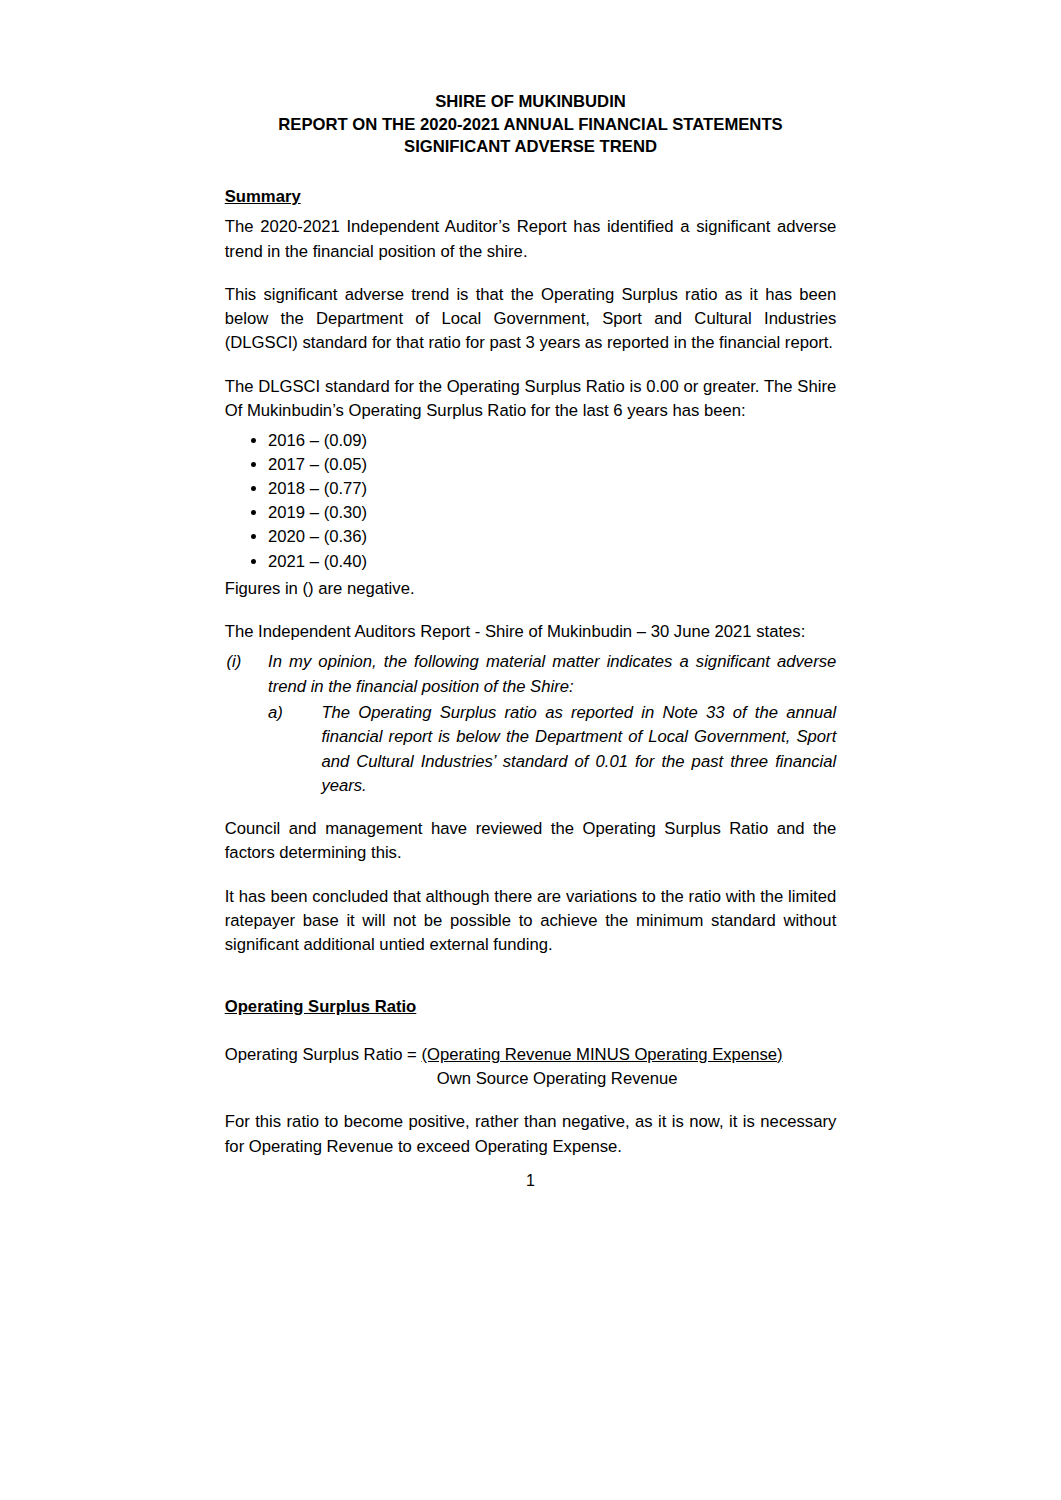SHIRE OF MUKINBUDIN
REPORT ON THE 2020-2021 ANNUAL FINANCIAL STATEMENTS
SIGNIFICANT ADVERSE TREND
Summary
The 2020-2021 Independent Auditor’s Report has identified a significant adverse trend in the financial position of the shire.
This significant adverse trend is that the Operating Surplus ratio as it has been below the Department of Local Government, Sport and Cultural Industries (DLGSCI) standard for that ratio for past 3 years as reported in the financial report.
The DLGSCI standard for the Operating Surplus Ratio is 0.00 or greater. The Shire Of Mukinbudin’s Operating Surplus Ratio for the last 6 years has been:
2016 – (0.09)
2017 – (0.05)
2018 – (0.77)
2019 – (0.30)
2020 – (0.36)
2021 – (0.40)
Figures in () are negative.
The Independent Auditors Report - Shire of Mukinbudin – 30 June 2021 states:
(i)
In my opinion, the following material matter indicates a significant adverse trend in the financial position of the Shire:
a)
The Operating Surplus ratio as reported in Note 33 of the annual financial report is below the Department of Local Government, Sport and Cultural Industries’ standard of 0.01 for the past three financial years.
Council and management have reviewed the Operating Surplus Ratio and the factors determining this.
It has been concluded that although there are variations to the ratio with the limited ratepayer base it will not be possible to achieve the minimum standard without significant additional untied external funding.
Operating Surplus Ratio
Operating Surplus Ratio = (Operating Revenue MINUS Operating Expense)
Own Source Operating Revenue
For this ratio to become positive, rather than negative, as it is now, it is necessary for Operating Revenue to exceed Operating Expense.
1